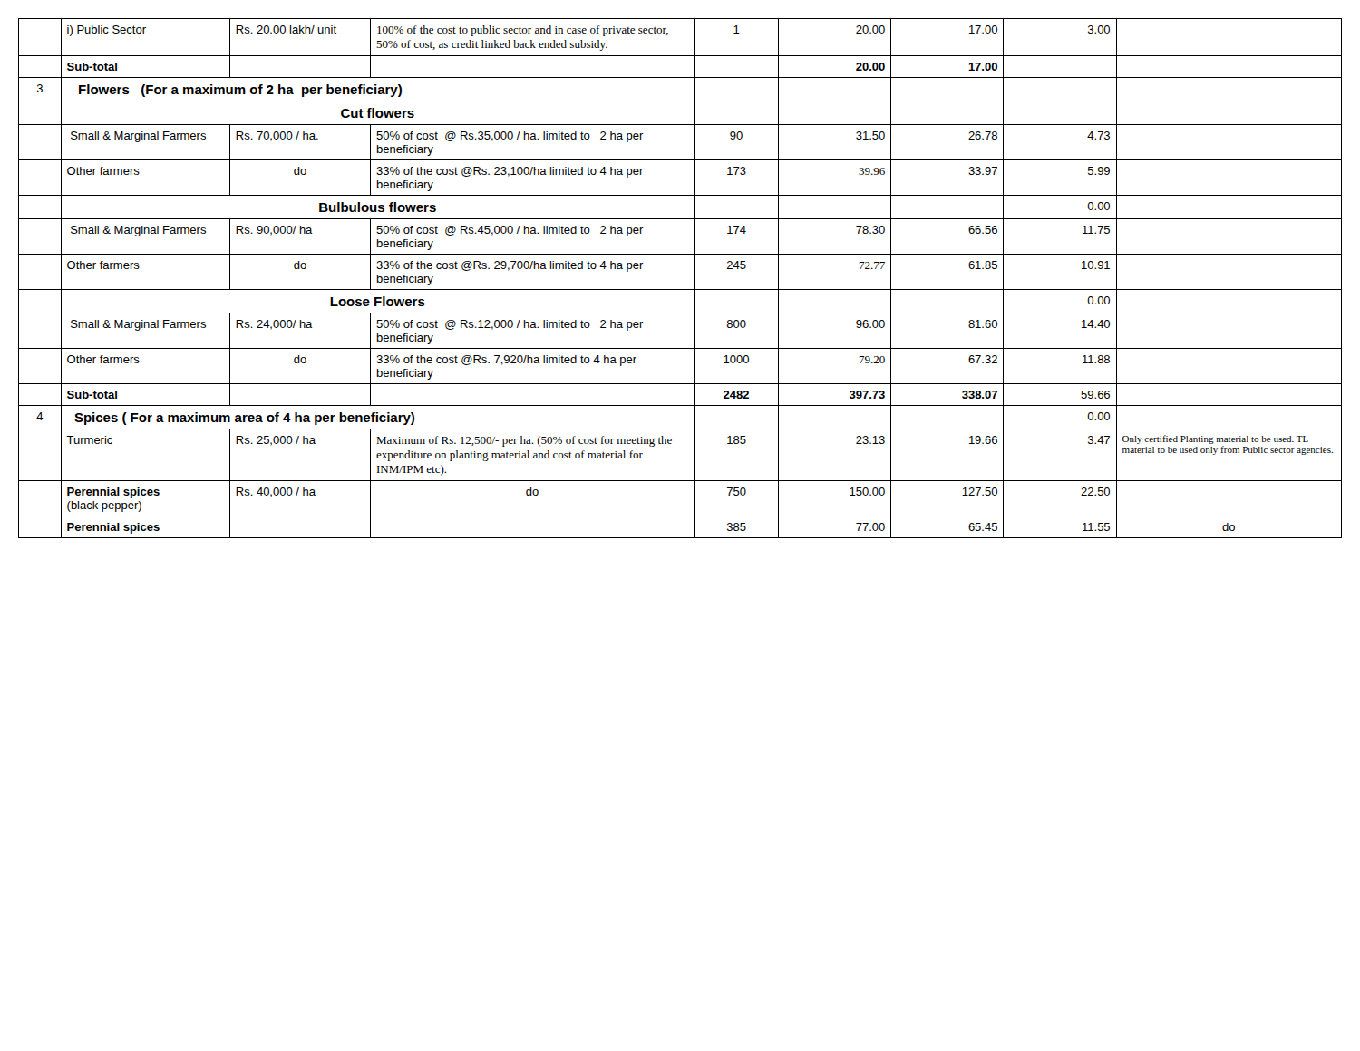| | i) Public Sector | Rs. 20.00 lakh/ unit | 100% of the cost to public sector and in case of private sector, 50% of cost, as credit linked back ended subsidy. | 1 | 20.00 | 17.00 | 3.00 | |
| | Sub-total | | | | 20.00 | 17.00 | | |
| 3 | Flowers (For a maximum of 2 ha per beneficiary) | | | | | |
| | Cut flowers | | | | | |
| | Small & Marginal Farmers | Rs. 70,000 / ha. | 50% of cost @ Rs.35,000 / ha. limited to 2 ha per beneficiary | 90 | 31.50 | 26.78 | 4.73 | |
| | Other farmers | do | 33% of the cost @Rs. 23,100/ha limited to 4 ha per beneficiary | 173 | 39.96 | 33.97 | 5.99 | |
| | Bulbulous flowers | | | | 0.00 | |
| | Small & Marginal Farmers | Rs. 90,000/ ha | 50% of cost @ Rs.45,000 / ha. limited to 2 ha per beneficiary | 174 | 78.30 | 66.56 | 11.75 | |
| | Other farmers | do | 33% of the cost @Rs. 29,700/ha limited to 4 ha per beneficiary | 245 | 72.77 | 61.85 | 10.91 | |
| | Loose Flowers | | | | 0.00 | |
| | Small & Marginal Farmers | Rs. 24,000/ ha | 50% of cost @ Rs.12,000 / ha. limited to 2 ha per beneficiary | 800 | 96.00 | 81.60 | 14.40 | |
| | Other farmers | do | 33% of the cost @Rs. 7,920/ha limited to 4 ha per beneficiary | 1000 | 79.20 | 67.32 | 11.88 | |
| | Sub-total | | | 2482 | 397.73 | 338.07 | 59.66 | |
| 4 | Spices ( For a maximum area of 4 ha per beneficiary) | | | | 0.00 | |
| | Turmeric | Rs. 25,000 / ha | Maximum of Rs. 12,500/- per ha. (50% of cost for meeting the expenditure on planting material and cost of material for INM/IPM etc). | 185 | 23.13 | 19.66 | 3.47 | Only certified Planting material to be used. TL material to be used only from Public sector agencies. |
| | Perennial spices (black pepper) | Rs. 40,000 / ha | do | 750 | 150.00 | 127.50 | 22.50 | |
| | Perennial spices | | | 385 | 77.00 | 65.45 | 11.55 | do |